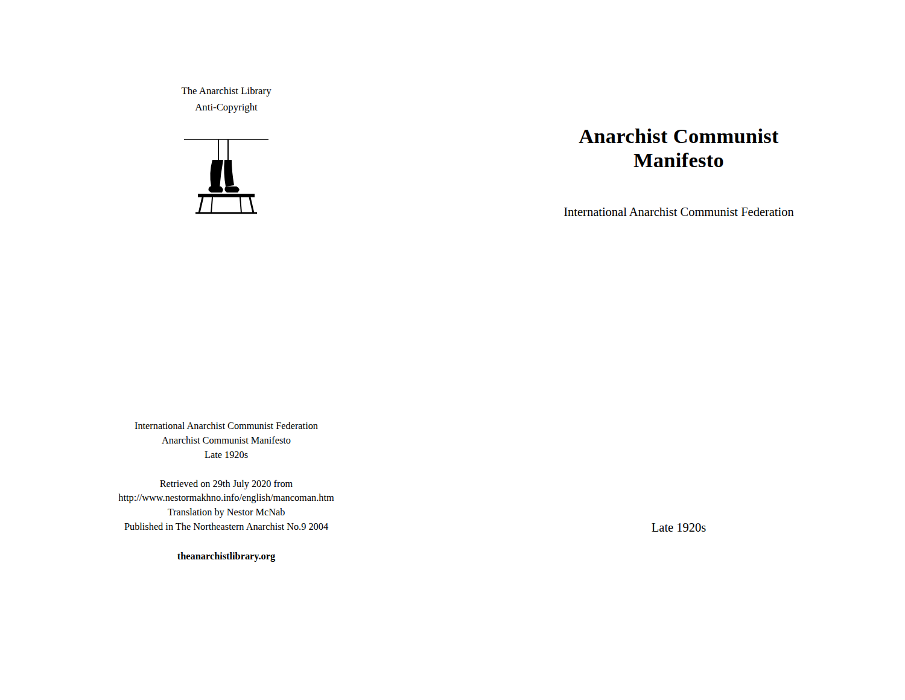The Anarchist Library
Anti-Copyright
International Anarchist Communist Federation
Anarchist Communist Manifesto
Late 1920s
Retrieved on 29th July 2020 from
http://www.nestormakhno.info/english/mancoman.htm
Translation by Nestor McNab
Published in The Northeastern Anarchist No.9 2004
theanarchistlibrary.org
Anarchist Communist
Manifesto
International Anarchist Communist Federation
Late 1920s